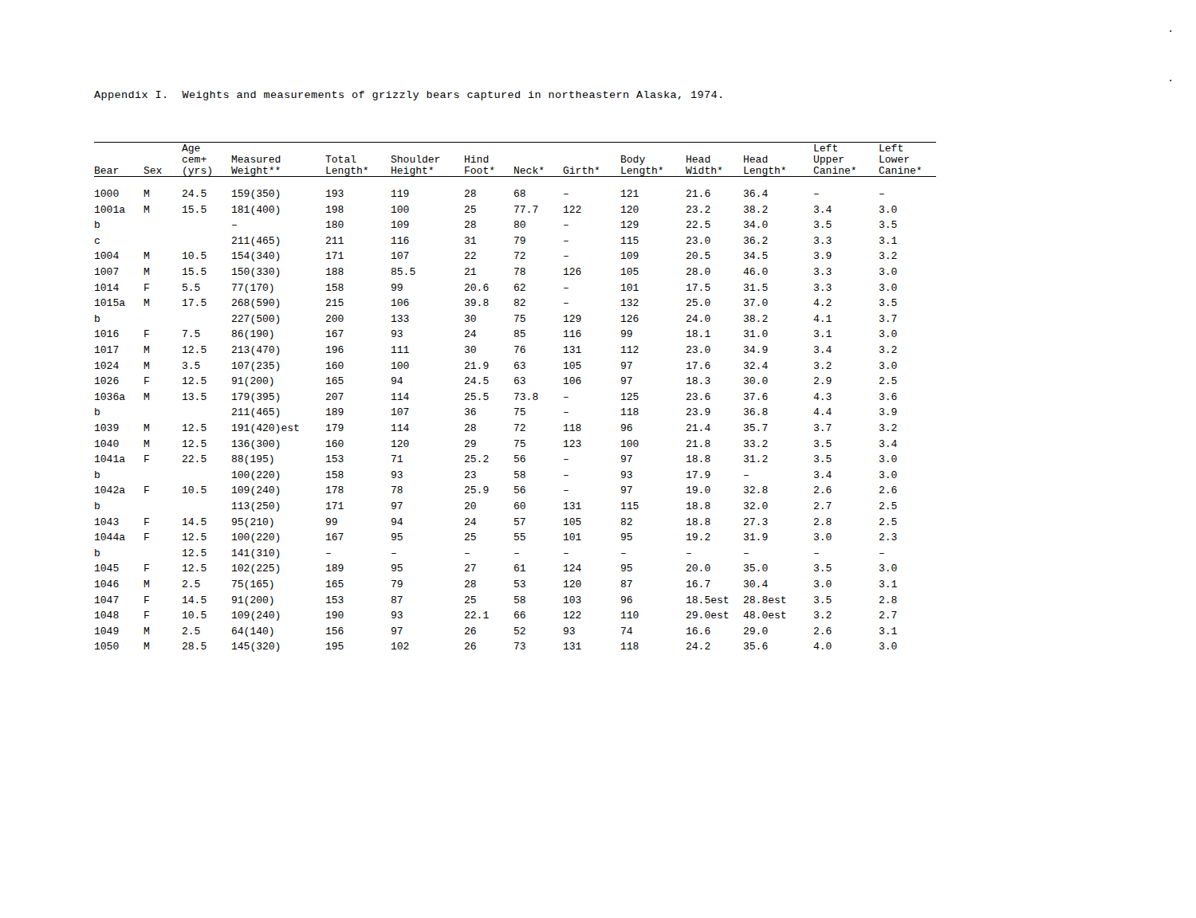.
.
Appendix I. Weights and measurements of grizzly bears captured in northeastern Alaska, 1974.
| | | Age | | | | | | | | | | Left | Left |
| --- | --- | --- | --- | --- | --- | --- | --- | --- | --- | --- | --- | --- | --- |
| | | cem+ | Measured | Total | Shoulder | Hind | | | Body | Head | Head | Upper | Lower |
| Bear | Sex | (yrs) | Weight** | Length* | Height* | Foot* | Neck* | Girth* | Length* | Width* | Length* | Canine* | Canine* |
| 1000 | M | 24.5 | 159(350) | 193 | 119 | 28 | 68 | – | 121 | 21.6 | 36.4 | – | – |
| 1001a | M | 15.5 | 181(400) | 198 | 100 | 25 | 77.7 | 122 | 120 | 23.2 | 38.2 | 3.4 | 3.0 |
| b | | | – | 180 | 109 | 28 | 80 | – | 129 | 22.5 | 34.0 | 3.5 | 3.5 |
| c | | | 211(465) | 211 | 116 | 31 | 79 | – | 115 | 23.0 | 36.2 | 3.3 | 3.1 |
| 1004 | M | 10.5 | 154(340) | 171 | 107 | 22 | 72 | – | 109 | 20.5 | 34.5 | 3.9 | 3.2 |
| 1007 | M | 15.5 | 150(330) | 188 | 85.5 | 21 | 78 | 126 | 105 | 28.0 | 46.0 | 3.3 | 3.0 |
| 1014 | F | 5.5 | 77(170) | 158 | 99 | 20.6 | 62 | – | 101 | 17.5 | 31.5 | 3.3 | 3.0 |
| 1015a | M | 17.5 | 268(590) | 215 | 106 | 39.8 | 82 | – | 132 | 25.0 | 37.0 | 4.2 | 3.5 |
| b | | | 227(500) | 200 | 133 | 30 | 75 | 129 | 126 | 24.0 | 38.2 | 4.1 | 3.7 |
| 1016 | F | 7.5 | 86(190) | 167 | 93 | 24 | 85 | 116 | 99 | 18.1 | 31.0 | 3.1 | 3.0 |
| 1017 | M | 12.5 | 213(470) | 196 | 111 | 30 | 76 | 131 | 112 | 23.0 | 34.9 | 3.4 | 3.2 |
| 1024 | M | 3.5 | 107(235) | 160 | 100 | 21.9 | 63 | 105 | 97 | 17.6 | 32.4 | 3.2 | 3.0 |
| 1026 | F | 12.5 | 91(200) | 165 | 94 | 24.5 | 63 | 106 | 97 | 18.3 | 30.0 | 2.9 | 2.5 |
| 1036a | M | 13.5 | 179(395) | 207 | 114 | 25.5 | 73.8 | – | 125 | 23.6 | 37.6 | 4.3 | 3.6 |
| b | | | 211(465) | 189 | 107 | 36 | 75 | – | 118 | 23.9 | 36.8 | 4.4 | 3.9 |
| 1039 | M | 12.5 | 191(420)est | 179 | 114 | 28 | 72 | 118 | 96 | 21.4 | 35.7 | 3.7 | 3.2 |
| 1040 | M | 12.5 | 136(300) | 160 | 120 | 29 | 75 | 123 | 100 | 21.8 | 33.2 | 3.5 | 3.4 |
| 1041a | F | 22.5 | 88(195) | 153 | 71 | 25.2 | 56 | – | 97 | 18.8 | 31.2 | 3.5 | 3.0 |
| b | | | 100(220) | 158 | 93 | 23 | 58 | – | 93 | 17.9 | – | 3.4 | 3.0 |
| 1042a | F | 10.5 | 109(240) | 178 | 78 | 25.9 | 56 | – | 97 | 19.0 | 32.8 | 2.6 | 2.6 |
| b | | | 113(250) | 171 | 97 | 20 | 60 | 131 | 115 | 18.8 | 32.0 | 2.7 | 2.5 |
| 1043 | F | 14.5 | 95(210) | 99 | 94 | 24 | 57 | 105 | 82 | 18.8 | 27.3 | 2.8 | 2.5 |
| 1044a | F | 12.5 | 100(220) | 167 | 95 | 25 | 55 | 101 | 95 | 19.2 | 31.9 | 3.0 | 2.3 |
| b | | 12.5 | 141(310) | – | – | – | – | – | – | – | – | – | – |
| 1045 | F | 12.5 | 102(225) | 189 | 95 | 27 | 61 | 124 | 95 | 20.0 | 35.0 | 3.5 | 3.0 |
| 1046 | M | 2.5 | 75(165) | 165 | 79 | 28 | 53 | 120 | 87 | 16.7 | 30.4 | 3.0 | 3.1 |
| 1047 | F | 14.5 | 91(200) | 153 | 87 | 25 | 58 | 103 | 96 | 18.5est | 28.8est | 3.5 | 2.8 |
| 1048 | F | 10.5 | 109(240) | 190 | 93 | 22.1 | 66 | 122 | 110 | 29.0est | 48.0est | 3.2 | 2.7 |
| 1049 | M | 2.5 | 64(140) | 156 | 97 | 26 | 52 | 93 | 74 | 16.6 | 29.0 | 2.6 | 3.1 |
| 1050 | M | 28.5 | 145(320) | 195 | 102 | 26 | 73 | 131 | 118 | 24.2 | 35.6 | 4.0 | 3.0 |